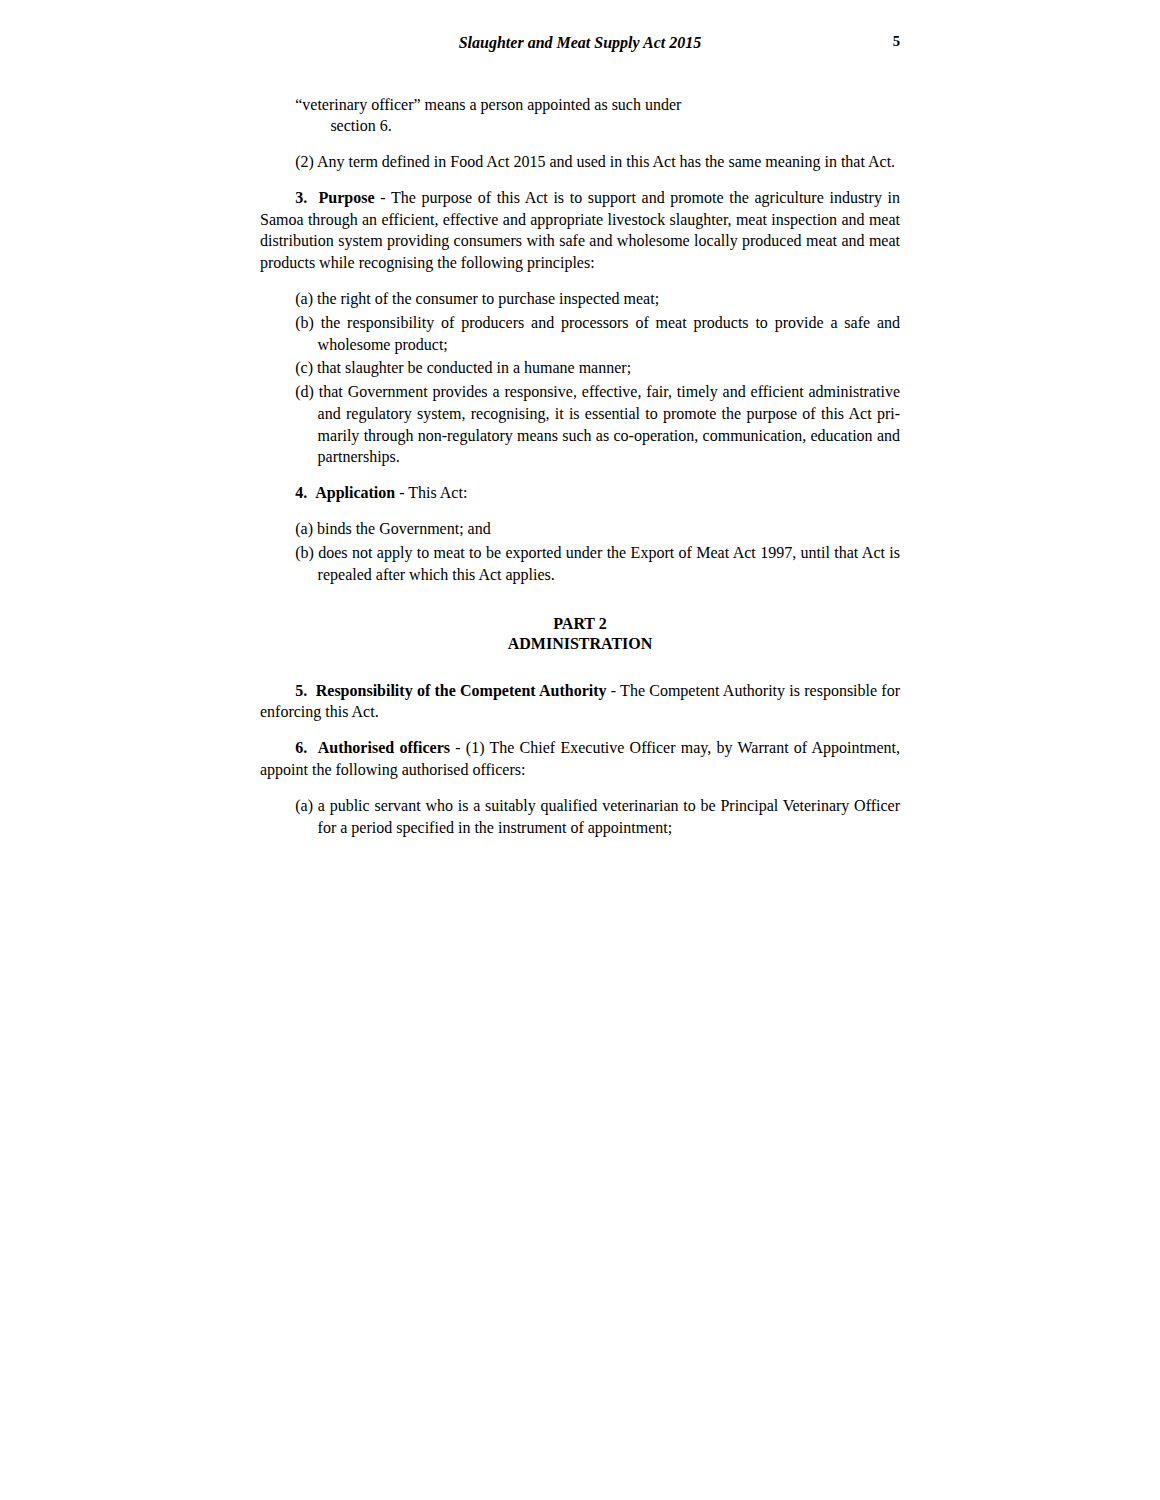Slaughter and Meat Supply Act 2015 5
“veterinary officer” means a person appointed as such under section 6.
(2) Any term defined in Food Act 2015 and used in this Act has the same meaning in that Act.
3. Purpose - The purpose of this Act is to support and promote the agriculture industry in Samoa through an efficient, effective and appropriate livestock slaughter, meat inspection and meat distribution system providing consumers with safe and wholesome locally produced meat and meat products while recognising the following principles:
(a) the right of the consumer to purchase inspected meat;
(b) the responsibility of producers and processors of meat products to provide a safe and wholesome product;
(c) that slaughter be conducted in a humane manner;
(d) that Government provides a responsive, effective, fair, timely and efficient administrative and regulatory system, recognising, it is essential to promote the purpose of this Act primarily through non-regulatory means such as co-operation, communication, education and partnerships.
4. Application - This Act:
(a) binds the Government; and
(b) does not apply to meat to be exported under the Export of Meat Act 1997, until that Act is repealed after which this Act applies.
PART 2ADMINISTRATION
5. Responsibility of the Competent Authority - The Competent Authority is responsible for enforcing this Act.
6. Authorised officers - (1) The Chief Executive Officer may, by Warrant of Appointment, appoint the following authorised officers:
(a) a public servant who is a suitably qualified veterinarian to be Principal Veterinary Officer for a period specified in the instrument of appointment;